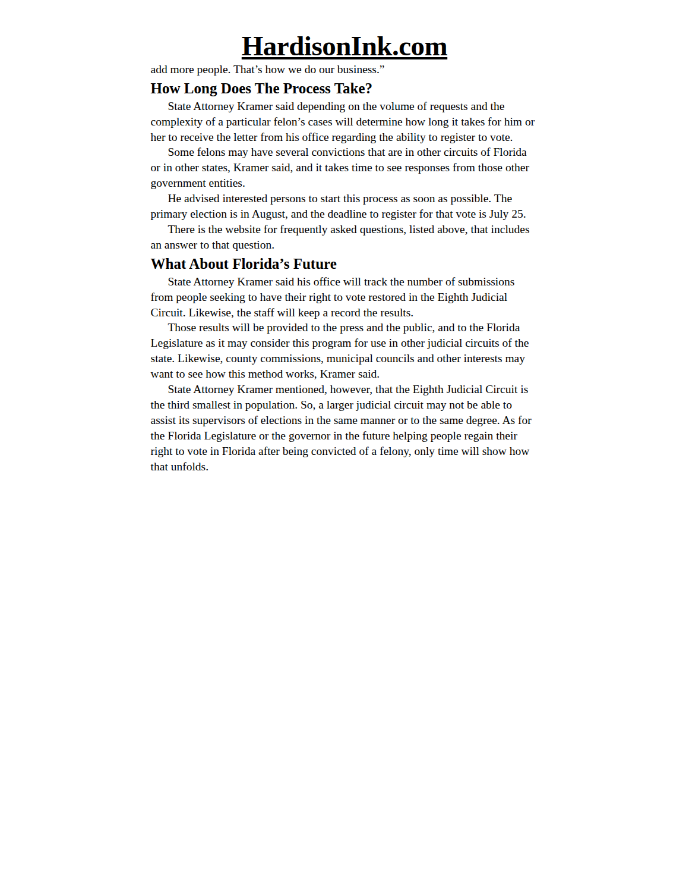HardisonInk.com
add more people. That’s how we do our business.”
How Long Does The Process Take?
State Attorney Kramer said depending on the volume of requests and the complexity of a particular felon’s cases will determine how long it takes for him or her to receive the letter from his office regarding the ability to register to vote.
Some felons may have several convictions that are in other circuits of Florida or in other states, Kramer said, and it takes time to see responses from those other government entities.
He advised interested persons to start this process as soon as possible. The primary election is in August, and the deadline to register for that vote is July 25.
There is the website for frequently asked questions, listed above, that includes an answer to that question.
What About Florida’s Future
State Attorney Kramer said his office will track the number of submissions from people seeking to have their right to vote restored in the Eighth Judicial Circuit. Likewise, the staff will keep a record the results.
Those results will be provided to the press and the public, and to the Florida Legislature as it may consider this program for use in other judicial circuits of the state. Likewise, county commissions, municipal councils and other interests may want to see how this method works, Kramer said.
State Attorney Kramer mentioned, however, that the Eighth Judicial Circuit is the third smallest in population. So, a larger judicial circuit may not be able to assist its supervisors of elections in the same manner or to the same degree. As for the Florida Legislature or the governor in the future helping people regain their right to vote in Florida after being convicted of a felony, only time will show how that unfolds.